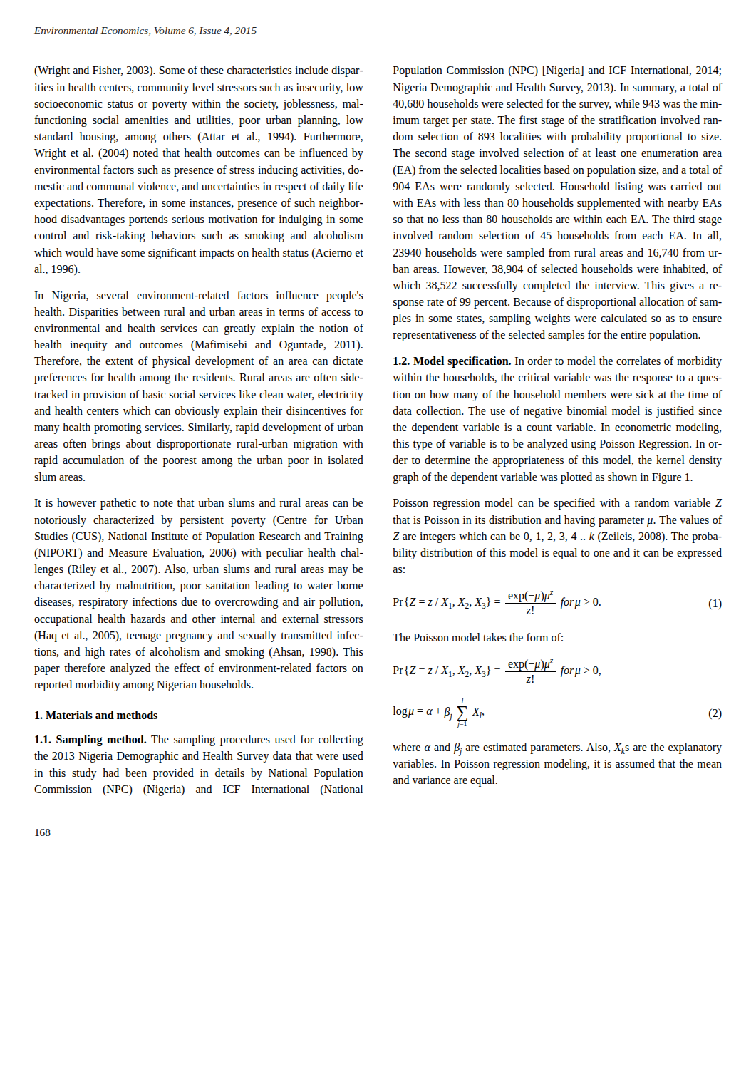Environmental Economics, Volume 6, Issue 4, 2015
(Wright and Fisher, 2003). Some of these characteristics include disparities in health centers, community level stressors such as insecurity, low socioeconomic status or poverty within the society, joblessness, malfunctioning social amenities and utilities, poor urban planning, low standard housing, among others (Attar et al., 1994). Furthermore, Wright et al. (2004) noted that health outcomes can be influenced by environmental factors such as presence of stress inducing activities, domestic and communal violence, and uncertainties in respect of daily life expectations. Therefore, in some instances, presence of such neighborhood disadvantages portends serious motivation for indulging in some control and risk-taking behaviors such as smoking and alcoholism which would have some significant impacts on health status (Acierno et al., 1996).
In Nigeria, several environment-related factors influence people's health. Disparities between rural and urban areas in terms of access to environmental and health services can greatly explain the notion of health inequity and outcomes (Mafimisebi and Oguntade, 2011). Therefore, the extent of physical development of an area can dictate preferences for health among the residents. Rural areas are often sidetracked in provision of basic social services like clean water, electricity and health centers which can obviously explain their disincentives for many health promoting services. Similarly, rapid development of urban areas often brings about disproportionate rural-urban migration with rapid accumulation of the poorest among the urban poor in isolated slum areas.
It is however pathetic to note that urban slums and rural areas can be notoriously characterized by persistent poverty (Centre for Urban Studies (CUS), National Institute of Population Research and Training (NIPORT) and Measure Evaluation, 2006) with peculiar health challenges (Riley et al., 2007). Also, urban slums and rural areas may be characterized by malnutrition, poor sanitation leading to water borne diseases, respiratory infections due to overcrowding and air pollution, occupational health hazards and other internal and external stressors (Haq et al., 2005), teenage pregnancy and sexually transmitted infections, and high rates of alcoholism and smoking (Ahsan, 1998). This paper therefore analyzed the effect of environment-related factors on reported morbidity among Nigerian households.
1. Materials and methods
1.1. Sampling method. The sampling procedures used for collecting the 2013 Nigeria Demographic and Health Survey data that were used in this study had been provided in details by National Population Commission (NPC) (Nigeria) and ICF International (National Population Commission (NPC) [Nigeria] and ICF International, 2014; Nigeria Demographic and Health Survey, 2013). In summary, a total of 40,680 households were selected for the survey, while 943 was the minimum target per state. The first stage of the stratification involved random selection of 893 localities with probability proportional to size. The second stage involved selection of at least one enumeration area (EA) from the selected localities based on population size, and a total of 904 EAs were randomly selected. Household listing was carried out with EAs with less than 80 households supplemented with nearby EAs so that no less than 80 households are within each EA. The third stage involved random selection of 45 households from each EA. In all, 23940 households were sampled from rural areas and 16,740 from urban areas. However, 38,904 of selected households were inhabited, of which 38,522 successfully completed the interview. This gives a response rate of 99 percent. Because of disproportional allocation of samples in some states, sampling weights were calculated so as to ensure representativeness of the selected samples for the entire population.
1.2. Model specification. In order to model the correlates of morbidity within the households, the critical variable was the response to a question on how many of the household members were sick at the time of data collection. The use of negative binomial model is justified since the dependent variable is a count variable. In econometric modeling, this type of variable is to be analyzed using Poisson Regression. In order to determine the appropriateness of this model, the kernel density graph of the dependent variable was plotted as shown in Figure 1.
Poisson regression model can be specified with a random variable Z that is Poisson in its distribution and having parameter μ. The values of Z are integers which can be 0, 1, 2, 3, 4 .. k (Zeileis, 2008). The probability distribution of this model is equal to one and it can be expressed as:
Pr {Z = z / X1, X2, X3} = exp(−μ)μz z! for μ > 0.
(1)
The Poisson model takes the form of:
Pr {Z = z / X1, X2, X3} = exp(−μ)μz z! for μ > 0,
log μ = α + βj l∑j=1 Xl,
(2)
where α and βj are estimated parameters. Also, Xks are the explanatory variables. In Poisson regression modeling, it is assumed that the mean and variance are equal.
168